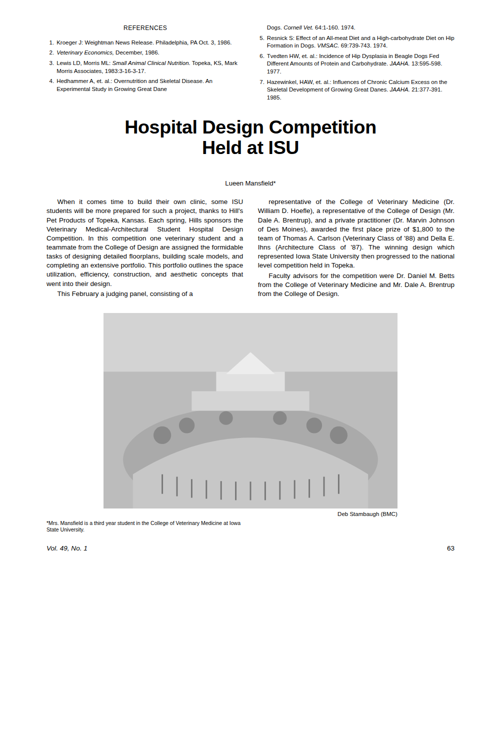REFERENCES
Kroeger J: Weightman News Release. Philadelphia, PA Oct. 3, 1986.
Veterinary Economics, December, 1986.
Lewis LD, Morris ML: Small Animal Clinical Nutrition. Topeka, KS, Mark Morris Associates, 1983:3-16-3-17.
Hedhammer A, et. al.: Overnutrition and Skeletal Disease. An Experimental Study in Growing Great Dane
Dogs. Cornell Vet. 64:1-160. 1974.
Resnick S: Effect of an All-meat Diet and a High-carbohydrate Diet on Hip Formation in Dogs. VMSAC. 69:739-743. 1974.
Tvedten HW, et. al.: Incidence of Hip Dysplasia in Beagle Dogs Fed Different Amounts of Protein and Carbohydrate. JAAHA. 13:595-598. 1977.
Hazewinkel, HAW, et. al.: Influences of Chronic Calcium Excess on the Skeletal Development of Growing Great Danes. JAAHA. 21:377-391. 1985.
Hospital Design Competition
Held at ISU
Lueen Mansfield*
When it comes time to build their own clinic, some ISU students will be more prepared for such a project, thanks to Hill's Pet Products of Topeka, Kansas. Each spring, Hills sponsors the Veterinary Medical-Architectural Student Hospital Design Competition. In this competition one veterinary student and a teammate from the College of Design are assigned the formidable tasks of designing detailed floorplans, building scale models, and completing an extensive portfolio. This portfolio outlines the space utilization, efficiency, construction, and aesthetic concepts that went into their design.
This February a judging panel, consisting of a
representative of the College of Veterinary Medicine (Dr. William D. Hoefle), a representative of the College of Design (Mr. Dale A. Brentrup), and a private practitioner (Dr. Marvin Johnson of Des Moines), awarded the first place prize of $1,800 to the team of Thomas A. Carlson (Veterinary Class of '88) and Della E. Ihns (Architecture Class of '87). The winning design which represented Iowa State University then progressed to the national level competition held in Topeka.
Faculty advisors for the competition were Dr. Daniel M. Betts from the College of Veterinary Medicine and Mr. Dale A. Brentrup from the College of Design.
Deb Stambaugh (BMC)
*Mrs. Mansfield is a third year student in the College of Veterinary Medicine at Iowa State University.
Vol. 49, No. 1 63